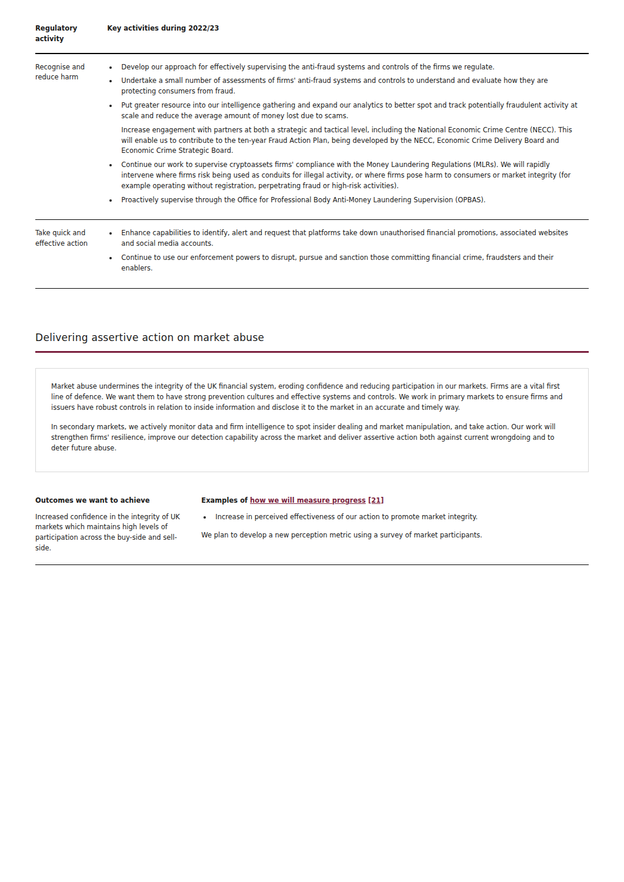| Regulatory activity | Key activities during 2022/23 |
| --- | --- |
| Recognise and reduce harm | Develop our approach for effectively supervising the anti-fraud systems and controls of the firms we regulate. Undertake a small number of assessments of firms' anti-fraud systems and controls to understand and evaluate how they are protecting consumers from fraud. Put greater resource into our intelligence gathering and expand our analytics to better spot and track potentially fraudulent activity at scale and reduce the average amount of money lost due to scams. Increase engagement with partners at both a strategic and tactical level, including the National Economic Crime Centre (NECC). This will enable us to contribute to the ten-year Fraud Action Plan, being developed by the NECC, Economic Crime Delivery Board and Economic Crime Strategic Board. Continue our work to supervise cryptoassets firms' compliance with the Money Laundering Regulations (MLRs). We will rapidly intervene where firms risk being used as conduits for illegal activity, or where firms pose harm to consumers or market integrity (for example operating without registration, perpetrating fraud or high-risk activities). Proactively supervise through the Office for Professional Body Anti-Money Laundering Supervision (OPBAS). |
| Take quick and effective action | Enhance capabilities to identify, alert and request that platforms take down unauthorised financial promotions, associated websites and social media accounts. Continue to use our enforcement powers to disrupt, pursue and sanction those committing financial crime, fraudsters and their enablers. |
Delivering assertive action on market abuse
Market abuse undermines the integrity of the UK financial system, eroding confidence and reducing participation in our markets. Firms are a vital first line of defence. We want them to have strong prevention cultures and effective systems and controls. We work in primary markets to ensure firms and issuers have robust controls in relation to inside information and disclose it to the market in an accurate and timely way.
In secondary markets, we actively monitor data and firm intelligence to spot insider dealing and market manipulation, and take action. Our work will strengthen firms' resilience, improve our detection capability across the market and deliver assertive action both against current wrongdoing and to deter future abuse.
| Outcomes we want to achieve | Examples of how we will measure progress [21] |
| --- | --- |
| Increased confidence in the integrity of UK markets which maintains high levels of participation across the buy-side and sell-side. | Increase in perceived effectiveness of our action to promote market integrity. We plan to develop a new perception metric using a survey of market participants. |